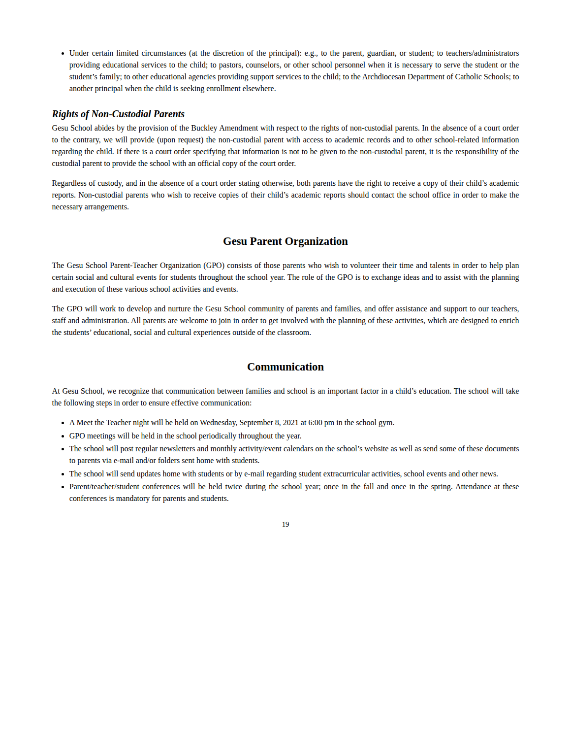Under certain limited circumstances (at the discretion of the principal): e.g., to the parent, guardian, or student; to teachers/administrators providing educational services to the child; to pastors, counselors, or other school personnel when it is necessary to serve the student or the student’s family; to other educational agencies providing support services to the child; to the Archdiocesan Department of Catholic Schools; to another principal when the child is seeking enrollment elsewhere.
Rights of Non-Custodial Parents
Gesu School abides by the provision of the Buckley Amendment with respect to the rights of non-custodial parents. In the absence of a court order to the contrary, we will provide (upon request) the non-custodial parent with access to academic records and to other school-related information regarding the child. If there is a court order specifying that information is not to be given to the non-custodial parent, it is the responsibility of the custodial parent to provide the school with an official copy of the court order.
Regardless of custody, and in the absence of a court order stating otherwise, both parents have the right to receive a copy of their child’s academic reports. Non-custodial parents who wish to receive copies of their child’s academic reports should contact the school office in order to make the necessary arrangements.
Gesu Parent Organization
The Gesu School Parent-Teacher Organization (GPO) consists of those parents who wish to volunteer their time and talents in order to help plan certain social and cultural events for students throughout the school year. The role of the GPO is to exchange ideas and to assist with the planning and execution of these various school activities and events.
The GPO will work to develop and nurture the Gesu School community of parents and families, and offer assistance and support to our teachers, staff and administration. All parents are welcome to join in order to get involved with the planning of these activities, which are designed to enrich the students’ educational, social and cultural experiences outside of the classroom.
Communication
At Gesu School, we recognize that communication between families and school is an important factor in a child’s education. The school will take the following steps in order to ensure effective communication:
A Meet the Teacher night will be held on Wednesday, September 8, 2021 at 6:00 pm in the school gym.
GPO meetings will be held in the school periodically throughout the year.
The school will post regular newsletters and monthly activity/event calendars on the school’s website as well as send some of these documents to parents via e-mail and/or folders sent home with students.
The school will send updates home with students or by e-mail regarding student extracurricular activities, school events and other news.
Parent/teacher/student conferences will be held twice during the school year; once in the fall and once in the spring. Attendance at these conferences is mandatory for parents and students.
19